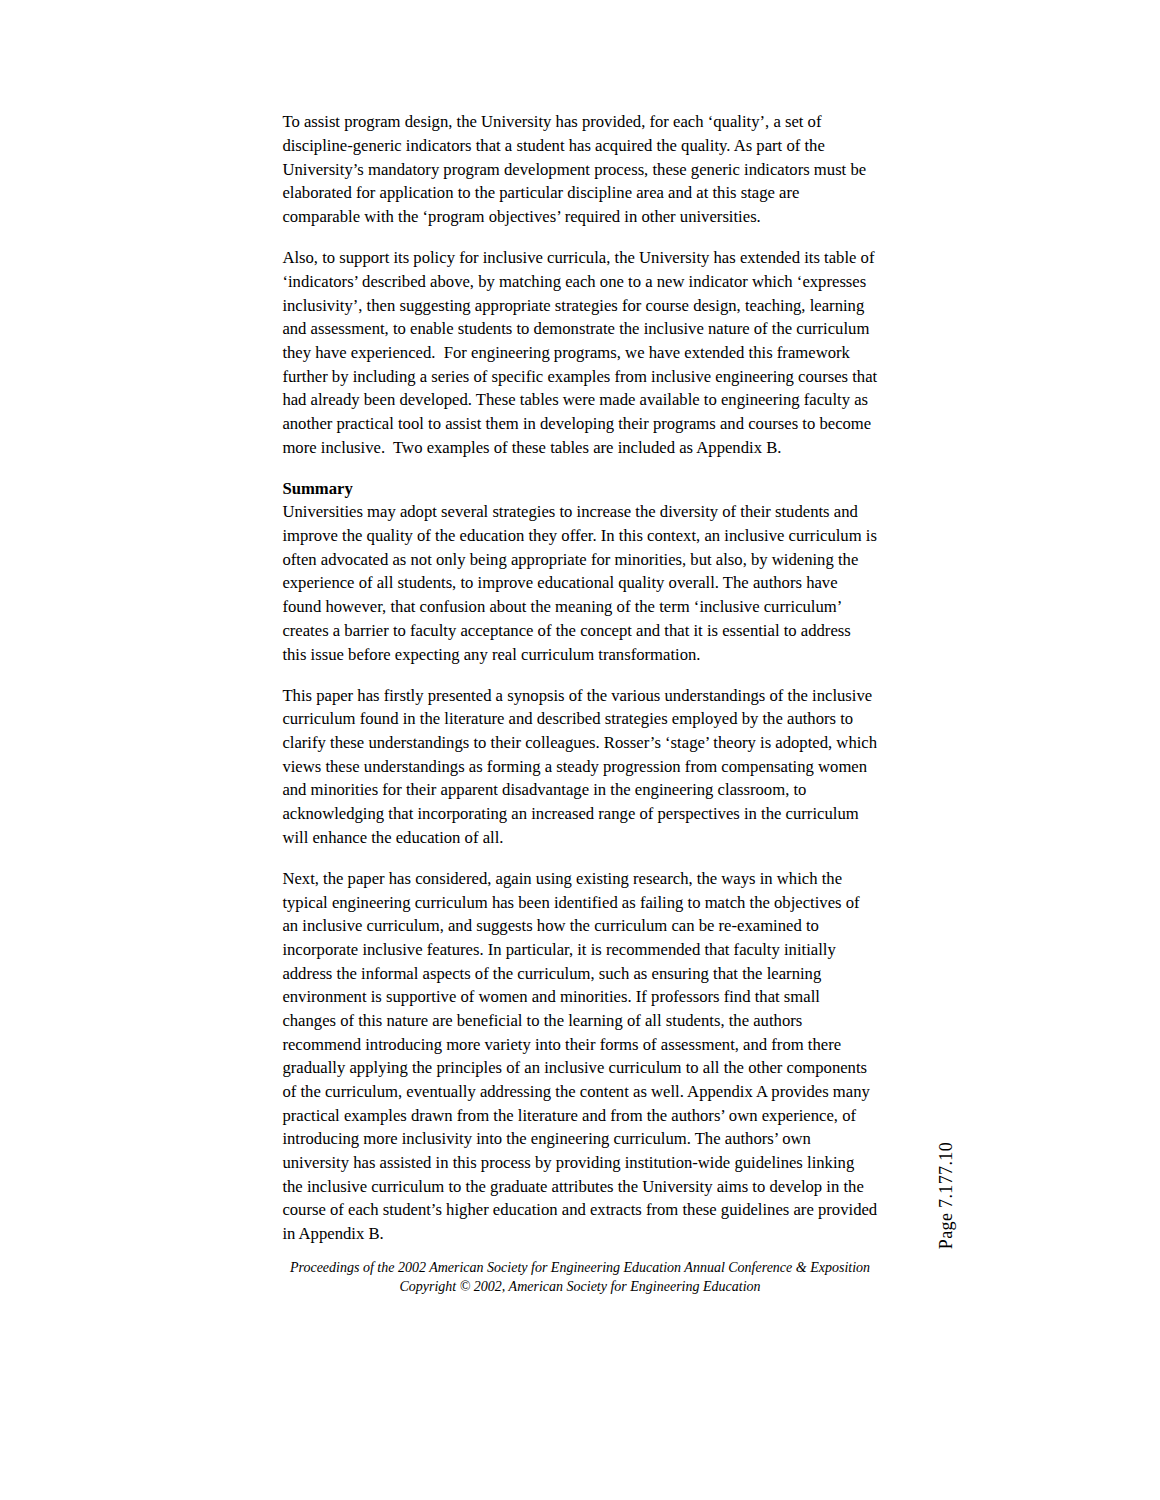To assist program design, the University has provided, for each ‘quality’, a set of discipline-generic indicators that a student has acquired the quality. As part of the University’s mandatory program development process, these generic indicators must be elaborated for application to the particular discipline area and at this stage are comparable with the ‘program objectives’ required in other universities.
Also, to support its policy for inclusive curricula, the University has extended its table of ‘indicators’ described above, by matching each one to a new indicator which ‘expresses inclusivity’, then suggesting appropriate strategies for course design, teaching, learning and assessment, to enable students to demonstrate the inclusive nature of the curriculum they have experienced. For engineering programs, we have extended this framework further by including a series of specific examples from inclusive engineering courses that had already been developed. These tables were made available to engineering faculty as another practical tool to assist them in developing their programs and courses to become more inclusive. Two examples of these tables are included as Appendix B.
Summary
Universities may adopt several strategies to increase the diversity of their students and improve the quality of the education they offer. In this context, an inclusive curriculum is often advocated as not only being appropriate for minorities, but also, by widening the experience of all students, to improve educational quality overall. The authors have found however, that confusion about the meaning of the term ‘inclusive curriculum’ creates a barrier to faculty acceptance of the concept and that it is essential to address this issue before expecting any real curriculum transformation.
This paper has firstly presented a synopsis of the various understandings of the inclusive curriculum found in the literature and described strategies employed by the authors to clarify these understandings to their colleagues. Rosser’s ‘stage’ theory is adopted, which views these understandings as forming a steady progression from compensating women and minorities for their apparent disadvantage in the engineering classroom, to acknowledging that incorporating an increased range of perspectives in the curriculum will enhance the education of all.
Next, the paper has considered, again using existing research, the ways in which the typical engineering curriculum has been identified as failing to match the objectives of an inclusive curriculum, and suggests how the curriculum can be re-examined to incorporate inclusive features. In particular, it is recommended that faculty initially address the informal aspects of the curriculum, such as ensuring that the learning environment is supportive of women and minorities. If professors find that small changes of this nature are beneficial to the learning of all students, the authors recommend introducing more variety into their forms of assessment, and from there gradually applying the principles of an inclusive curriculum to all the other components of the curriculum, eventually addressing the content as well. Appendix A provides many practical examples drawn from the literature and from the authors’ own experience, of introducing more inclusivity into the engineering curriculum. The authors’ own university has assisted in this process by providing institution-wide guidelines linking the inclusive curriculum to the graduate attributes the University aims to develop in the course of each student’s higher education and extracts from these guidelines are provided in Appendix B.
Page 7.177.10
Proceedings of the 2002 American Society for Engineering Education Annual Conference & Exposition Copyright © 2002, American Society for Engineering Education